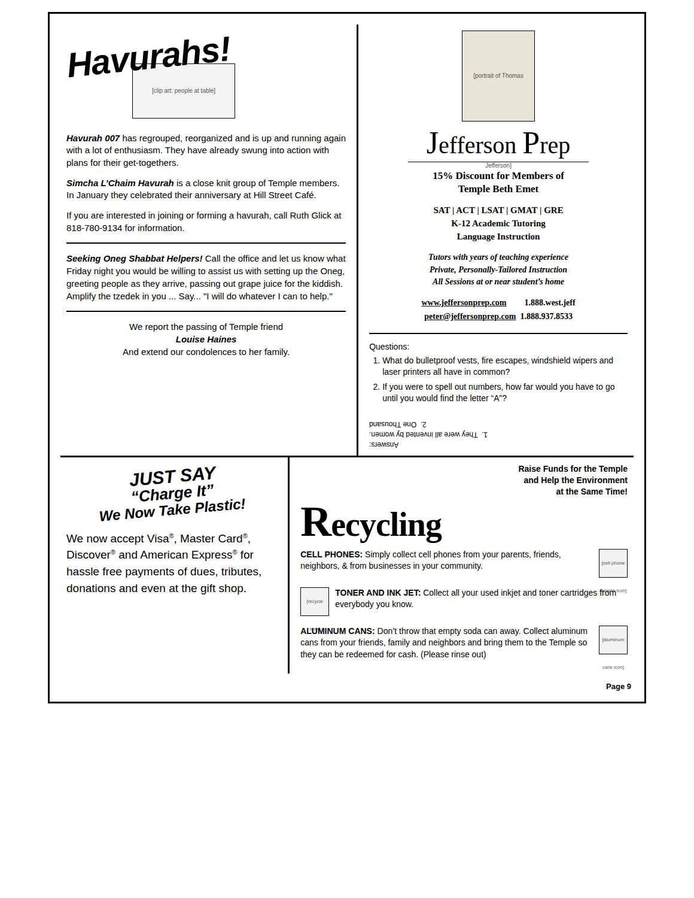Havurahs!
[clip art: people at table]
Havurah 007 has regrouped, reorganized and is up and running again with a lot of enthusiasm. They have already swung into action with plans for their get-togethers.
Simcha L’Chaim Havurah is a close knit group of Temple members. In January they celebrated their anniversary at Hill Street Café.
If you are interested in joining or forming a havurah, call Ruth Glick at 818-780-9134 for information.
Seeking Oneg Shabbat Helpers! Call the office and let us know what Friday night you would be willing to assist us with setting up the Oneg, greeting people as they arrive, passing out grape juice for the kiddish. Amplify the tzedek in you ... Say... "I will do whatever I can to help."
We report the passing of Temple friend
Louise Haines
And extend our condolences to her family.
[portrait of Thomas Jefferson]
Jefferson Prep
15% Discount for Members of
Temple Beth Emet
SAT | ACT | LSAT | GMAT | GRE
K-12 Academic Tutoring
Language Instruction
Tutors with years of teaching experience
Private, Personally-Tailored Instruction
All Sessions at or near student’s home
www.jeffersonprep.com 1.888.west.jeff
peter@jeffersonprep.com 1.888.937.8533
Questions:
What do bulletproof vests, fire escapes, windshield wipers and laser printers all have in common?
If you were to spell out numbers, how far would you have to go until you would find the letter “A”?
Answers:
1. They were all invented by women.
2. One Thousand
JUST SAY “Charge It” We Now Take Plastic!
We now accept Visa®, Master Card®, Discover® and American Express® for hassle free payments of dues, tributes, donations and even at the gift shop.
Raise Funds for the Temple
and Help the Environment
at the Same Time!
Recycling
[cell phone recycle icon] CELL PHONES: Simply collect cell phones from your parents, friends, neighbors, & from businesses in your community.
[recycle icon] TONER AND INK JET: Collect all your used inkjet and toner cartridges from everybody you know.
[aluminum cans icon] ALUMINUM CANS: Don’t throw that empty soda can away. Collect aluminum cans from your friends, family and neighbors and bring them to the Temple so they can be redeemed for cash. (Please rinse out)
Page 9